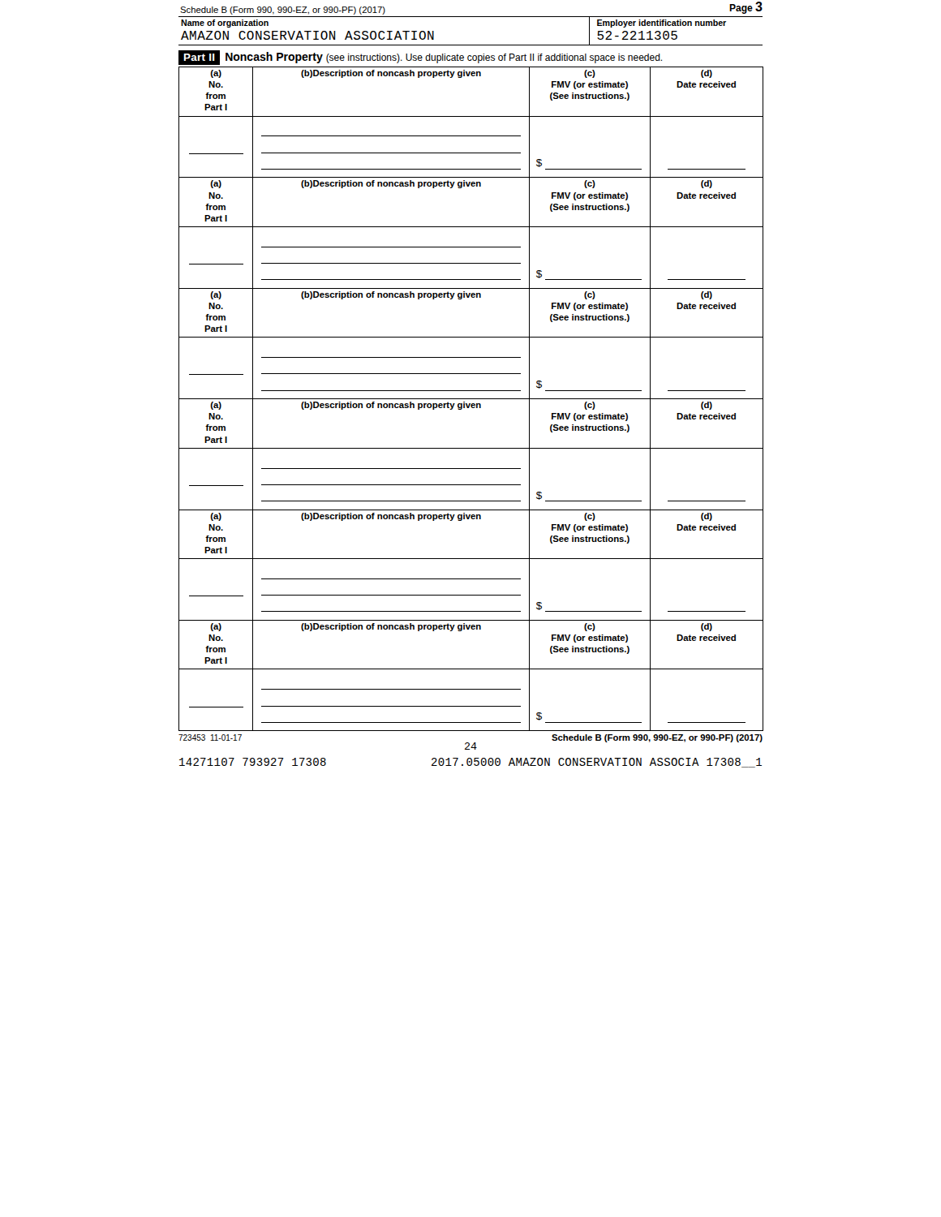Schedule B (Form 990, 990-EZ, or 990-PF) (2017)
Page 3
| Name of organization | Employer identification number |
| AMAZON CONSERVATION ASSOCIATION | 52-2211305 |
Part II Noncash Property (see instructions). Use duplicate copies of Part II if additional space is needed.
| (a) No. from Part I | (b) Description of noncash property given | (c) FMV (or estimate) (See instructions.) | (d) Date received |
| | | $ | |
| (a) No. from Part I | (b) Description of noncash property given | (c) FMV (or estimate) (See instructions.) | (d) Date received |
| | | $ | |
| (a) No. from Part I | (b) Description of noncash property given | (c) FMV (or estimate) (See instructions.) | (d) Date received |
| | | $ | |
| (a) No. from Part I | (b) Description of noncash property given | (c) FMV (or estimate) (See instructions.) | (d) Date received |
| | | $ | |
| (a) No. from Part I | (b) Description of noncash property given | (c) FMV (or estimate) (See instructions.) | (d) Date received |
| | | $ | |
| (a) No. from Part I | (b) Description of noncash property given | (c) FMV (or estimate) (See instructions.) | (d) Date received |
| | | $ | |
723453 11-01-17
Schedule B (Form 990, 990-EZ, or 990-PF) (2017)
24
14271107 793927 17308 2017.05000 AMAZON CONSERVATION ASSOCIA 17308__1